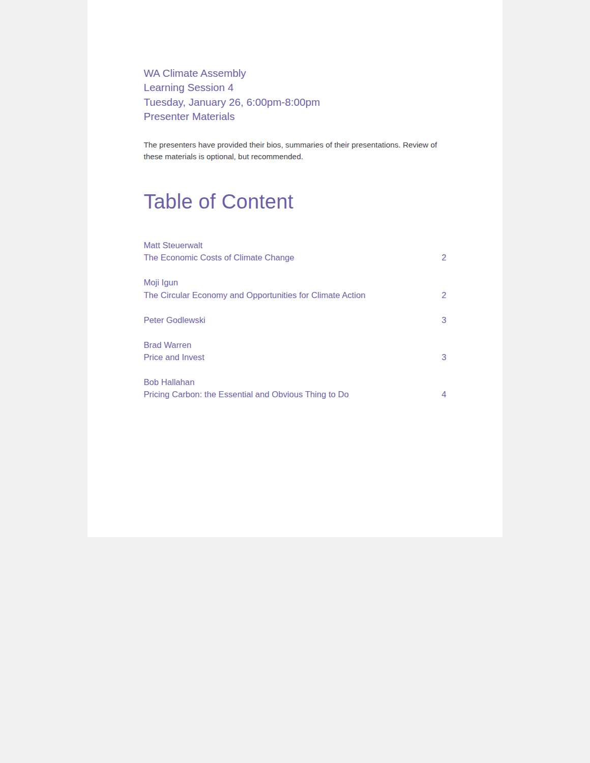WA Climate Assembly
Learning Session 4
Tuesday, January 26, 6:00pm-8:00pm
Presenter Materials
The presenters have provided their bios, summaries of their presentations. Review of these materials is optional, but recommended.
Table of Content
Matt Steuerwalt The Economic Costs of Climate Change 2
Moji Igun The Circular Economy and Opportunities for Climate Action 2
Peter Godlewski 3
Brad Warren Price and Invest 3
Bob Hallahan Pricing Carbon: the Essential and Obvious Thing to Do 4